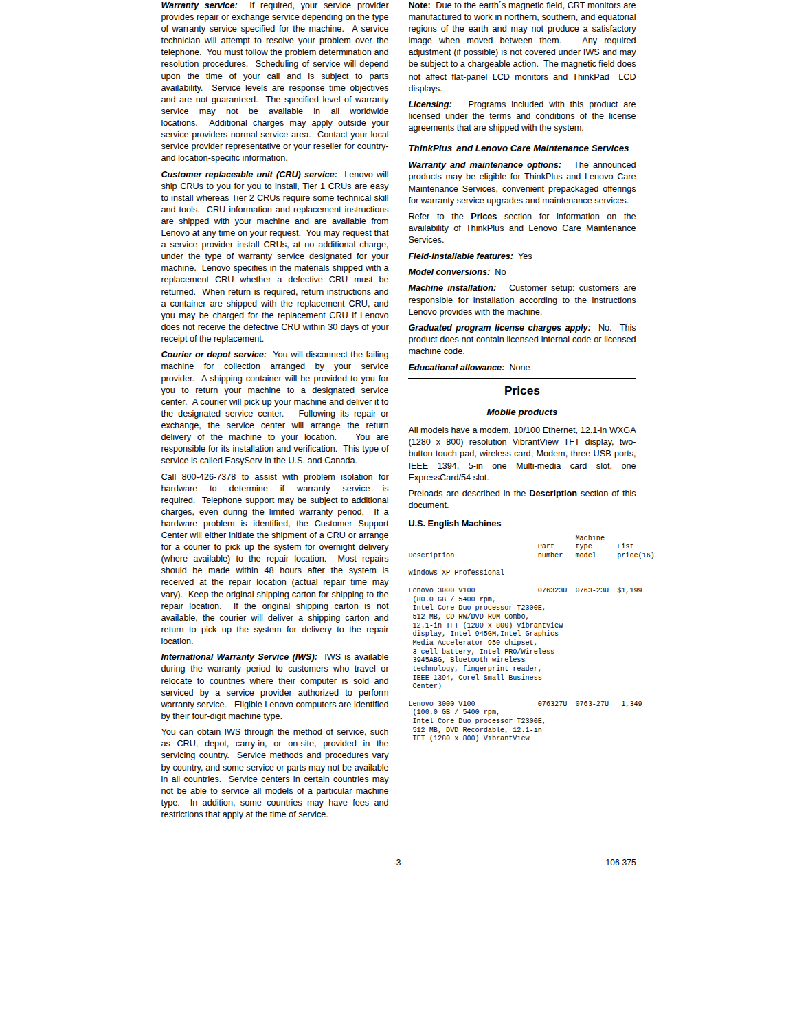Warranty service: If required, your service provider provides repair or exchange service depending on the type of warranty service specified for the machine. A service technician will attempt to resolve your problem over the telephone. You must follow the problem determination and resolution procedures. Scheduling of service will depend upon the time of your call and is subject to parts availability. Service levels are response time objectives and are not guaranteed. The specified level of warranty service may not be available in all worldwide locations. Additional charges may apply outside your service providers normal service area. Contact your local service provider representative or your reseller for country- and location-specific information.
Customer replaceable unit (CRU) service: Lenovo will ship CRUs to you for you to install, Tier 1 CRUs are easy to install whereas Tier 2 CRUs require some technical skill and tools. CRU information and replacement instructions are shipped with your machine and are available from Lenovo at any time on your request. You may request that a service provider install CRUs, at no additional charge, under the type of warranty service designated for your machine. Lenovo specifies in the materials shipped with a replacement CRU whether a defective CRU must be returned. When return is required, return instructions and a container are shipped with the replacement CRU, and you may be charged for the replacement CRU if Lenovo does not receive the defective CRU within 30 days of your receipt of the replacement.
Courier or depot service: You will disconnect the failing machine for collection arranged by your service provider. A shipping container will be provided to you for you to return your machine to a designated service center. A courier will pick up your machine and deliver it to the designated service center. Following its repair or exchange, the service center will arrange the return delivery of the machine to your location. You are responsible for its installation and verification. This type of service is called EasyServ in the U.S. and Canada.
Call 800-426-7378 to assist with problem isolation for hardware to determine if warranty service is required. Telephone support may be subject to additional charges, even during the limited warranty period. If a hardware problem is identified, the Customer Support Center will either initiate the shipment of a CRU or arrange for a courier to pick up the system for overnight delivery (where available) to the repair location. Most repairs should be made within 48 hours after the system is received at the repair location (actual repair time may vary). Keep the original shipping carton for shipping to the repair location. If the original shipping carton is not available, the courier will deliver a shipping carton and return to pick up the system for delivery to the repair location.
International Warranty Service (IWS): IWS is available during the warranty period to customers who travel or relocate to countries where their computer is sold and serviced by a service provider authorized to perform warranty service. Eligible Lenovo computers are identified by their four-digit machine type.
You can obtain IWS through the method of service, such as CRU, depot, carry-in, or on-site, provided in the servicing country. Service methods and procedures vary by country, and some service or parts may not be available in all countries. Service centers in certain countries may not be able to service all models of a particular machine type. In addition, some countries may have fees and restrictions that apply at the time of service.
Note: Due to the earth´s magnetic field, CRT monitors are manufactured to work in northern, southern, and equatorial regions of the earth and may not produce a satisfactory image when moved between them. Any required adjustment (if possible) is not covered under IWS and may be subject to a chargeable action. The magnetic field does not affect flat-panel LCD monitors and ThinkPad LCD displays.
Licensing: Programs included with this product are licensed under the terms and conditions of the license agreements that are shipped with the system.
ThinkPlus and Lenovo Care Maintenance Services
Warranty and maintenance options: The announced products may be eligible for ThinkPlus and Lenovo Care Maintenance Services, convenient prepackaged offerings for warranty service upgrades and maintenance services.
Refer to the Prices section for information on the availability of ThinkPlus and Lenovo Care Maintenance Services.
Field-installable features: Yes
Model conversions: No
Machine installation: Customer setup: customers are responsible for installation according to the instructions Lenovo provides with the machine.
Graduated program license charges apply: No. This product does not contain licensed internal code or licensed machine code.
Educational allowance: None
Prices
Mobile products
All models have a modem, 10/100 Ethernet, 12.1-in WXGA (1280 x 800) resolution VibrantView TFT display, two-button touch pad, wireless card, Modem, three USB ports, IEEE 1394, 5-in one Multi-media card slot, one ExpressCard/54 slot.
Preloads are described in the Description section of this document.
U.S. English Machines
                                        Machine
                               Part     type      List
Description                    number   model     price(16)

Windows XP Professional

Lenovo 3000 V100               076323U  0763-23U  $1,199
 (80.0 GB / 5400 rpm,
 Intel Core Duo processor T2300E,
 512 MB, CD-RW/DVD-ROM Combo,
 12.1-in TFT (1280 x 800) VibrantView
 display, Intel 945GM,Intel Graphics
 Media Accelerator 950 chipset,
 3-cell battery, Intel PRO/Wireless
 3945ABG, Bluetooth wireless
 technology, fingerprint reader,
 IEEE 1394, Corel Small Business
 Center)

Lenovo 3000 V100               076327U  0763-27U   1,349
 (100.0 GB / 5400 rpm,
 Intel Core Duo processor T2300E,
 512 MB, DVD Recordable, 12.1-in
 TFT (1280 x 800) VibrantView
-3-
106-375